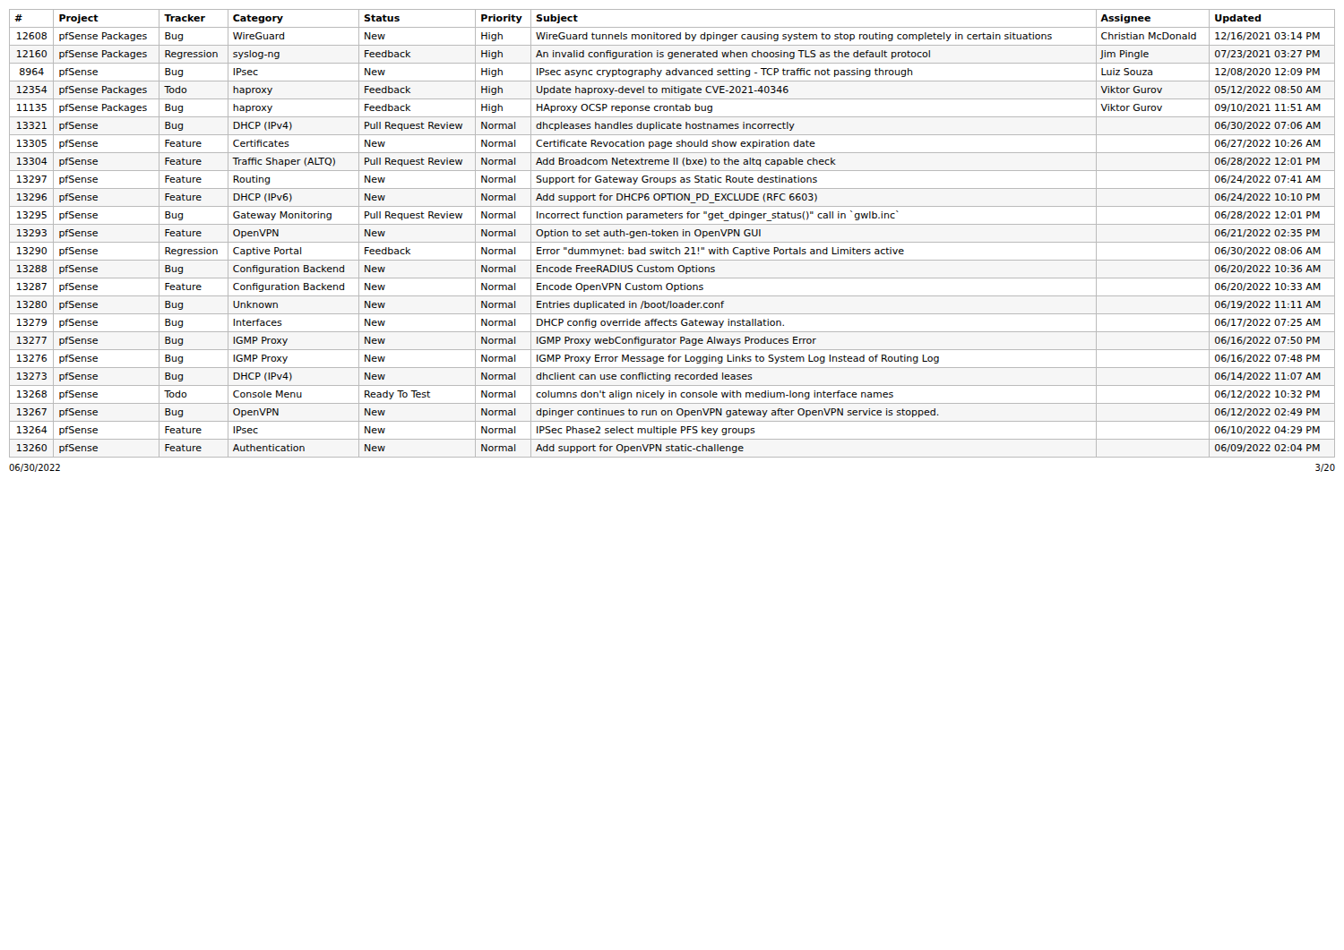| # | Project | Tracker | Category | Status | Priority | Subject | Assignee | Updated |
| --- | --- | --- | --- | --- | --- | --- | --- | --- |
| 12608 | pfSense Packages | Bug | WireGuard | New | High | WireGuard tunnels monitored by dpinger causing system to stop routing completely in certain situations | Christian McDonald | 12/16/2021 03:14 PM |
| 12160 | pfSense Packages | Regression | syslog-ng | Feedback | High | An invalid configuration is generated when choosing TLS as the default protocol | Jim Pingle | 07/23/2021 03:27 PM |
| 8964 | pfSense | Bug | IPsec | New | High | IPsec async cryptography advanced setting - TCP traffic not passing through | Luiz Souza | 12/08/2020 12:09 PM |
| 12354 | pfSense Packages | Todo | haproxy | Feedback | High | Update haproxy-devel to mitigate CVE-2021-40346 | Viktor Gurov | 05/12/2022 08:50 AM |
| 11135 | pfSense Packages | Bug | haproxy | Feedback | High | HAproxy OCSP reponse crontab bug | Viktor Gurov | 09/10/2021 11:51 AM |
| 13321 | pfSense | Bug | DHCP (IPv4) | Pull Request Review | Normal | dhcpleases handles duplicate hostnames incorrectly | | 06/30/2022 07:06 AM |
| 13305 | pfSense | Feature | Certificates | New | Normal | Certificate Revocation page should show expiration date | | 06/27/2022 10:26 AM |
| 13304 | pfSense | Feature | Traffic Shaper (ALTQ) | Pull Request Review | Normal | Add Broadcom Netextreme II (bxe) to the altq capable check | | 06/28/2022 12:01 PM |
| 13297 | pfSense | Feature | Routing | New | Normal | Support for Gateway Groups as Static Route destinations | | 06/24/2022 07:41 AM |
| 13296 | pfSense | Feature | DHCP (IPv6) | New | Normal | Add support for DHCP6 OPTION_PD_EXCLUDE (RFC 6603) | | 06/24/2022 10:10 PM |
| 13295 | pfSense | Bug | Gateway Monitoring | Pull Request Review | Normal | Incorrect function parameters for "get_dpinger_status()" call in `gwlb.inc` | | 06/28/2022 12:01 PM |
| 13293 | pfSense | Feature | OpenVPN | New | Normal | Option to set auth-gen-token in OpenVPN GUI | | 06/21/2022 02:35 PM |
| 13290 | pfSense | Regression | Captive Portal | Feedback | Normal | Error "dummynet: bad switch 21!" with Captive Portals and Limiters active | | 06/30/2022 08:06 AM |
| 13288 | pfSense | Bug | Configuration Backend | New | Normal | Encode FreeRADIUS Custom Options | | 06/20/2022 10:36 AM |
| 13287 | pfSense | Feature | Configuration Backend | New | Normal | Encode OpenVPN Custom Options | | 06/20/2022 10:33 AM |
| 13280 | pfSense | Bug | Unknown | New | Normal | Entries duplicated in /boot/loader.conf | | 06/19/2022 11:11 AM |
| 13279 | pfSense | Bug | Interfaces | New | Normal | DHCP config override affects Gateway installation. | | 06/17/2022 07:25 AM |
| 13277 | pfSense | Bug | IGMP Proxy | New | Normal | IGMP Proxy webConfigurator Page Always Produces Error | | 06/16/2022 07:50 PM |
| 13276 | pfSense | Bug | IGMP Proxy | New | Normal | IGMP Proxy Error Message for Logging Links to System Log Instead of Routing Log | | 06/16/2022 07:48 PM |
| 13273 | pfSense | Bug | DHCP (IPv4) | New | Normal | dhclient can use conflicting recorded leases | | 06/14/2022 11:07 AM |
| 13268 | pfSense | Todo | Console Menu | Ready To Test | Normal | columns don't align nicely in console with medium-long interface names | | 06/12/2022 10:32 PM |
| 13267 | pfSense | Bug | OpenVPN | New | Normal | dpinger continues to run on OpenVPN gateway after OpenVPN service is stopped. | | 06/12/2022 02:49 PM |
| 13264 | pfSense | Feature | IPsec | New | Normal | IPSec Phase2 select multiple PFS key groups | | 06/10/2022 04:29 PM |
| 13260 | pfSense | Feature | Authentication | New | Normal | Add support for OpenVPN static-challenge | | 06/09/2022 02:04 PM |
06/30/2022 3/20